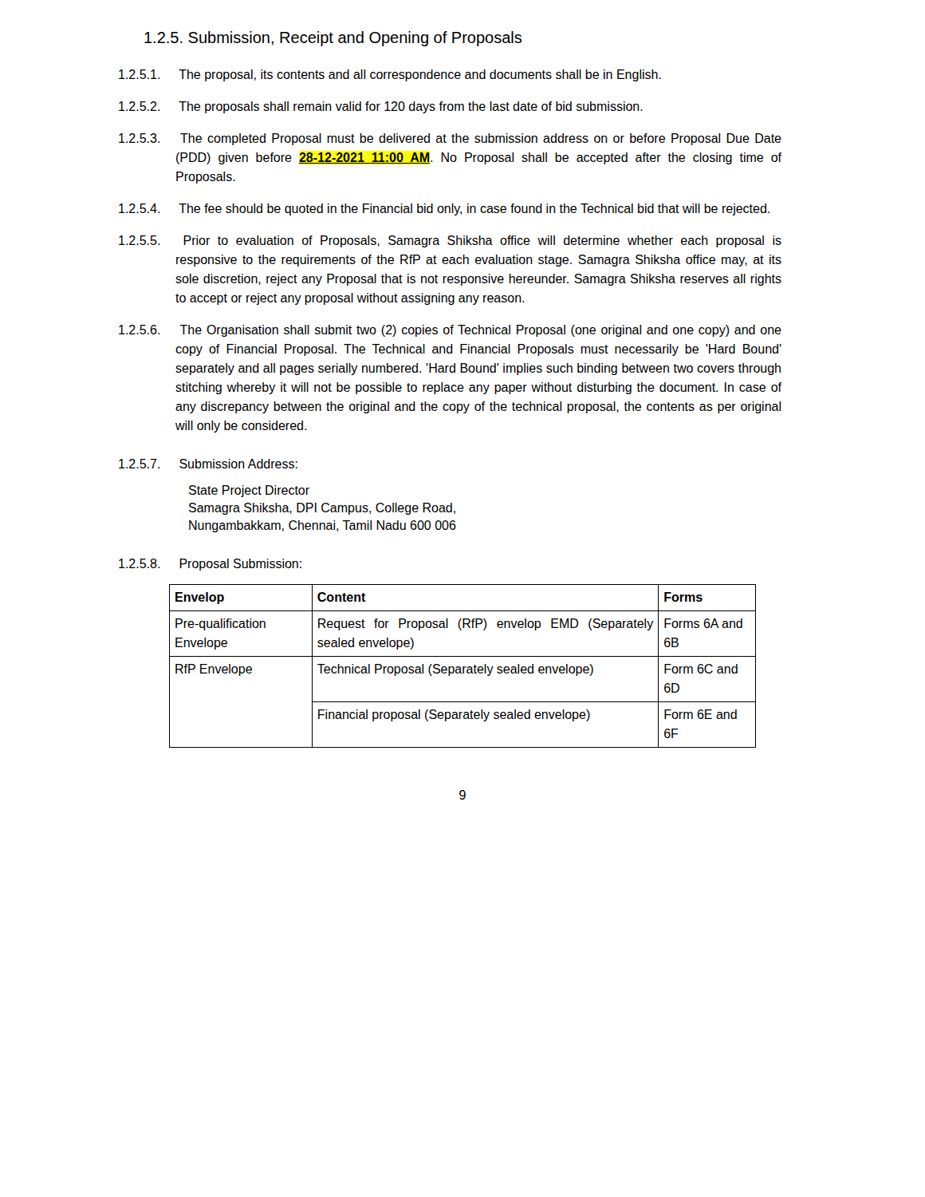1.2.5. Submission, Receipt and Opening of Proposals
1.2.5.1. The proposal, its contents and all correspondence and documents shall be in English.
1.2.5.2. The proposals shall remain valid for 120 days from the last date of bid submission.
1.2.5.3. The completed Proposal must be delivered at the submission address on or before Proposal Due Date (PDD) given before 28-12-2021 11:00 AM. No Proposal shall be accepted after the closing time of Proposals.
1.2.5.4. The fee should be quoted in the Financial bid only, in case found in the Technical bid that will be rejected.
1.2.5.5. Prior to evaluation of Proposals, Samagra Shiksha office will determine whether each proposal is responsive to the requirements of the RfP at each evaluation stage. Samagra Shiksha office may, at its sole discretion, reject any Proposal that is not responsive hereunder. Samagra Shiksha reserves all rights to accept or reject any proposal without assigning any reason.
1.2.5.6. The Organisation shall submit two (2) copies of Technical Proposal (one original and one copy) and one copy of Financial Proposal. The Technical and Financial Proposals must necessarily be 'Hard Bound' separately and all pages serially numbered. 'Hard Bound' implies such binding between two covers through stitching whereby it will not be possible to replace any paper without disturbing the document. In case of any discrepancy between the original and the copy of the technical proposal, the contents as per original will only be considered.
1.2.5.7. Submission Address:
State Project Director
Samagra Shiksha, DPI Campus, College Road,
Nungambakkam, Chennai, Tamil Nadu 600 006
1.2.5.8. Proposal Submission:
| Envelop | Content | Forms |
| --- | --- | --- |
| Pre-qualification Envelope | Request for Proposal (RfP) envelop EMD (Separately sealed envelope) | Forms 6A and 6B |
| RfP Envelope | Technical Proposal (Separately sealed envelope) | Form 6C and 6D |
| Financial proposal (Separately sealed envelope) | Form 6E and 6F |
9